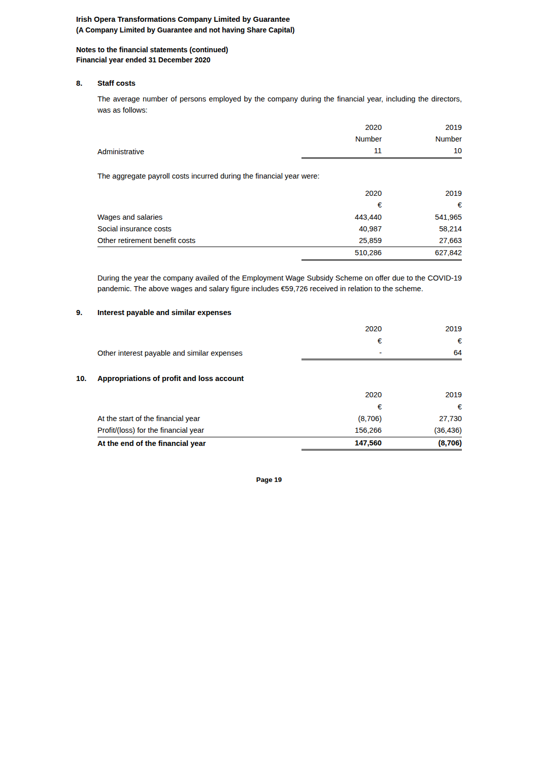Irish Opera Transformations Company Limited by Guarantee
(A Company Limited by Guarantee and not having Share Capital)
Notes to the financial statements (continued)
Financial year ended 31 December 2020
8. Staff costs
The average number of persons employed by the company during the financial year, including the directors, was as follows:
| | 2020 | 2019 |
| --- | --- | --- |
| | Number | Number |
| Administrative | 11 | 10 |
The aggregate payroll costs incurred during the financial year were:
| | 2020 | 2019 |
| --- | --- | --- |
| | € | € |
| Wages and salaries | 443,440 | 541,965 |
| Social insurance costs | 40,987 | 58,214 |
| Other retirement benefit costs | 25,859 | 27,663 |
| | 510,286 | 627,842 |
During the year the company availed of the Employment Wage Subsidy Scheme on offer due to the COVID-19 pandemic. The above wages and salary figure includes €59,726 received in relation to the scheme.
9. Interest payable and similar expenses
| | 2020 | 2019 |
| --- | --- | --- |
| | € | € |
| Other interest payable and similar expenses | - | 64 |
10. Appropriations of profit and loss account
| | 2020 | 2019 |
| --- | --- | --- |
| | € | € |
| At the start of the financial year | (8,706) | 27,730 |
| Profit/(loss) for the financial year | 156,266 | (36,436) |
| At the end of the financial year | 147,560 | (8,706) |
Page 19